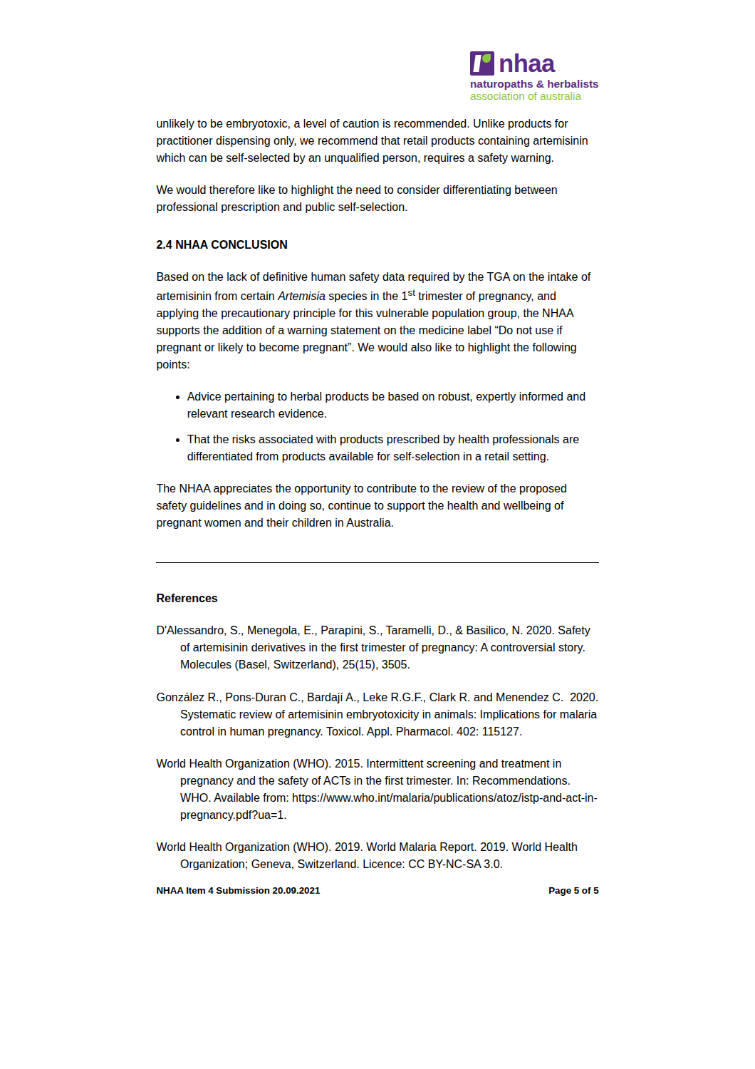nhaa
naturopaths & herbalists
association of australia
unlikely to be embryotoxic, a level of caution is recommended. Unlike products for practitioner dispensing only, we recommend that retail products containing artemisinin which can be self-selected by an unqualified person, requires a safety warning.
We would therefore like to highlight the need to consider differentiating between professional prescription and public self-selection.
2.4 NHAA CONCLUSION
Based on the lack of definitive human safety data required by the TGA on the intake of artemisinin from certain Artemisia species in the 1st trimester of pregnancy, and applying the precautionary principle for this vulnerable population group, the NHAA supports the addition of a warning statement on the medicine label “Do not use if pregnant or likely to become pregnant”. We would also like to highlight the following points:
Advice pertaining to herbal products be based on robust, expertly informed and relevant research evidence.
That the risks associated with products prescribed by health professionals are differentiated from products available for self-selection in a retail setting.
The NHAA appreciates the opportunity to contribute to the review of the proposed safety guidelines and in doing so, continue to support the health and wellbeing of pregnant women and their children in Australia.
References
D'Alessandro, S., Menegola, E., Parapini, S., Taramelli, D., & Basilico, N. 2020. Safety of artemisinin derivatives in the first trimester of pregnancy: A controversial story. Molecules (Basel, Switzerland), 25(15), 3505.
González R., Pons-Duran C., Bardají A., Leke R.G.F., Clark R. and Menendez C. 2020. Systematic review of artemisinin embryotoxicity in animals: Implications for malaria control in human pregnancy. Toxicol. Appl. Pharmacol. 402: 115127.
World Health Organization (WHO). 2015. Intermittent screening and treatment in pregnancy and the safety of ACTs in the first trimester. In: Recommendations. WHO. Available from: https://www.who.int/malaria/publications/atoz/istp-and-act-in-pregnancy.pdf?ua=1.
World Health Organization (WHO). 2019. World Malaria Report. 2019. World Health Organization; Geneva, Switzerland. Licence: CC BY-NC-SA 3.0.
NHAA Item 4 Submission 20.09.2021 Page 5 of 5